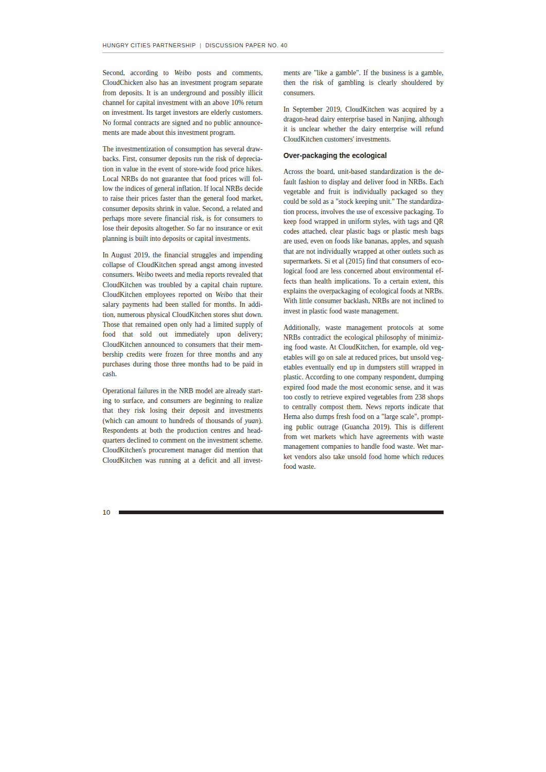Hungry Cities Partnership | Discussion Paper No. 40
Second, according to Weibo posts and comments, CloudChicken also has an investment program separate from deposits. It is an underground and possibly illicit channel for capital investment with an above 10% return on investment. Its target investors are elderly customers. No formal contracts are signed and no public announcements are made about this investment program.
The investmentization of consumption has several drawbacks. First, consumer deposits run the risk of depreciation in value in the event of store-wide food price hikes. Local NRBs do not guarantee that food prices will follow the indices of general inflation. If local NRBs decide to raise their prices faster than the general food market, consumer deposits shrink in value. Second, a related and perhaps more severe financial risk, is for consumers to lose their deposits altogether. So far no insurance or exit planning is built into deposits or capital investments.
In August 2019, the financial struggles and impending collapse of CloudKitchen spread angst among invested consumers. Weibo tweets and media reports revealed that CloudKitchen was troubled by a capital chain rupture. CloudKitchen employees reported on Weibo that their salary payments had been stalled for months. In addition, numerous physical CloudKitchen stores shut down. Those that remained open only had a limited supply of food that sold out immediately upon delivery; CloudKitchen announced to consumers that their membership credits were frozen for three months and any purchases during those three months had to be paid in cash.
Operational failures in the NRB model are already starting to surface, and consumers are beginning to realize that they risk losing their deposit and investments (which can amount to hundreds of thousands of yuan). Respondents at both the production centres and headquarters declined to comment on the investment scheme. CloudKitchen's procurement manager did mention that CloudKitchen was running at a deficit and all investments are "like a gamble". If the business is a gamble, then the risk of gambling is clearly shouldered by consumers.
In September 2019, CloudKitchen was acquired by a dragon-head dairy enterprise based in Nanjing, although it is unclear whether the dairy enterprise will refund CloudKitchen customers' investments.
Over-packaging the ecological
Across the board, unit-based standardization is the default fashion to display and deliver food in NRBs. Each vegetable and fruit is individually packaged so they could be sold as a "stock keeping unit." The standardization process, involves the use of excessive packaging. To keep food wrapped in uniform styles, with tags and QR codes attached, clear plastic bags or plastic mesh bags are used, even on foods like bananas, apples, and squash that are not individually wrapped at other outlets such as supermarkets. Si et al (2015) find that consumers of ecological food are less concerned about environmental effects than health implications. To a certain extent, this explains the overpackaging of ecological foods at NRBs. With little consumer backlash, NRBs are not inclined to invest in plastic food waste management.
Additionally, waste management protocols at some NRBs contradict the ecological philosophy of minimizing food waste. At CloudKitchen, for example, old vegetables will go on sale at reduced prices, but unsold vegetables eventually end up in dumpsters still wrapped in plastic. According to one company respondent, dumping expired food made the most economic sense, and it was too costly to retrieve expired vegetables from 238 shops to centrally compost them. News reports indicate that Hema also dumps fresh food on a "large scale", prompting public outrage (Guancha 2019). This is different from wet markets which have agreements with waste management companies to handle food waste. Wet market vendors also take unsold food home which reduces food waste.
10